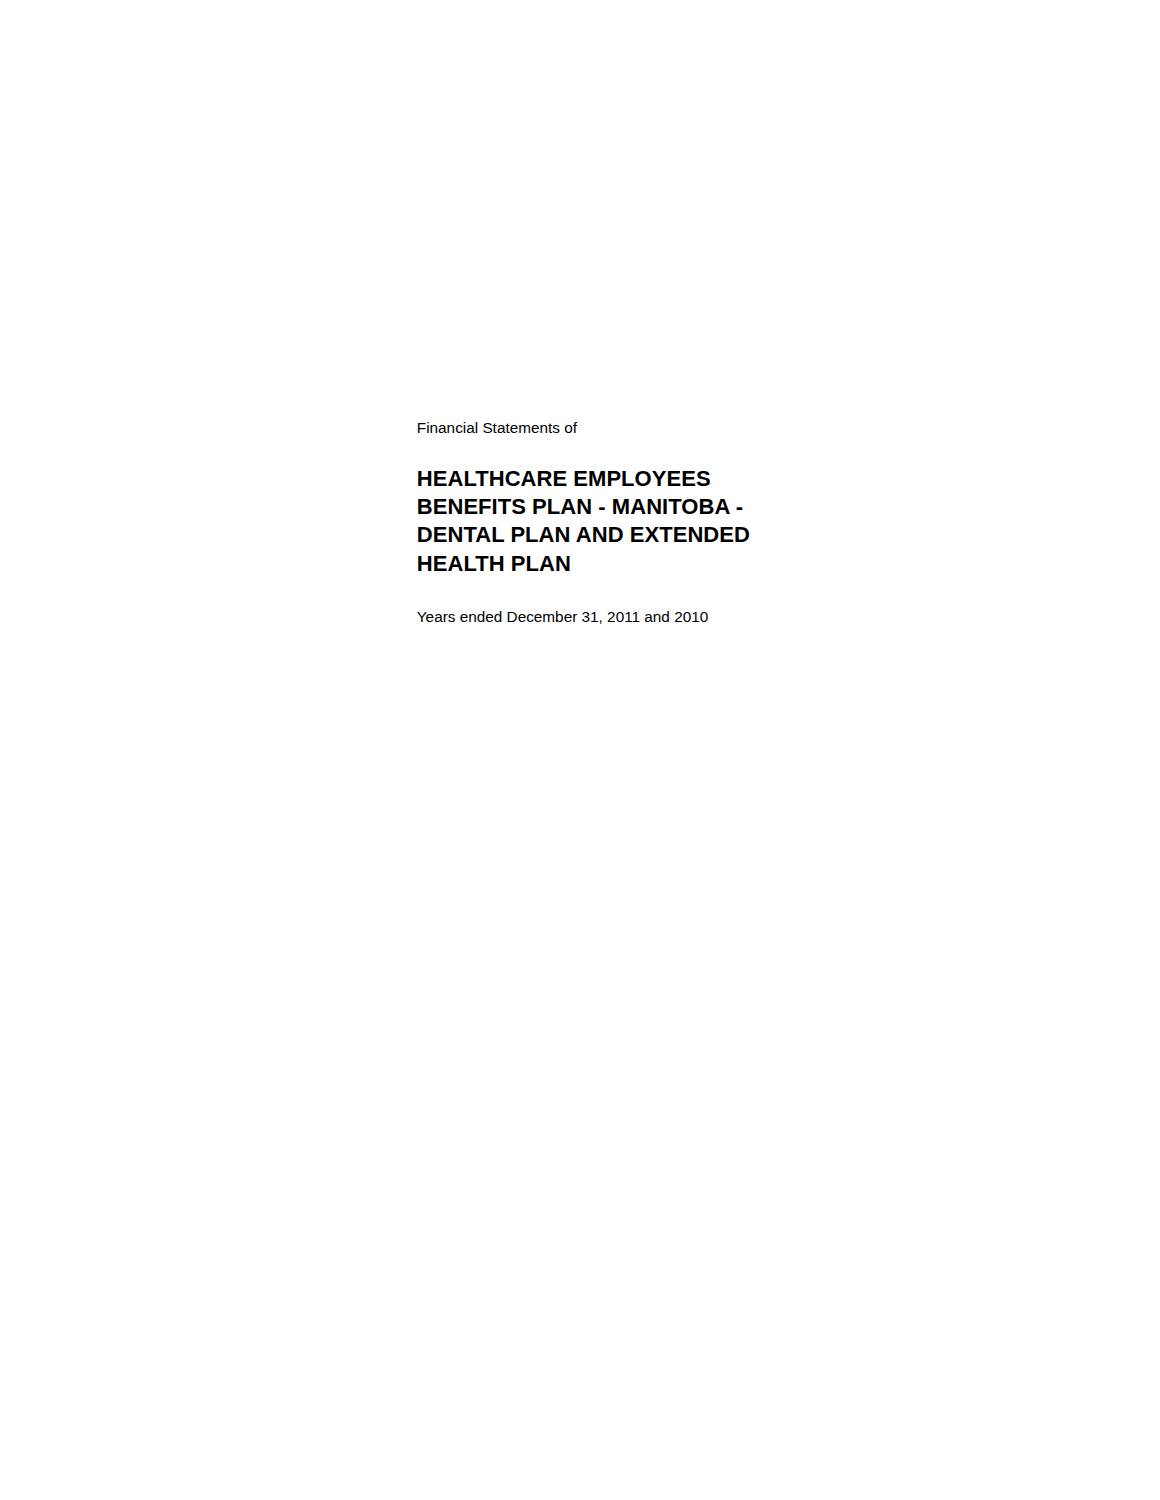Financial Statements of
HEALTHCARE EMPLOYEES
BENEFITS PLAN - MANITOBA -
DENTAL PLAN AND EXTENDED
HEALTH PLAN
Years ended December 31, 2011 and 2010